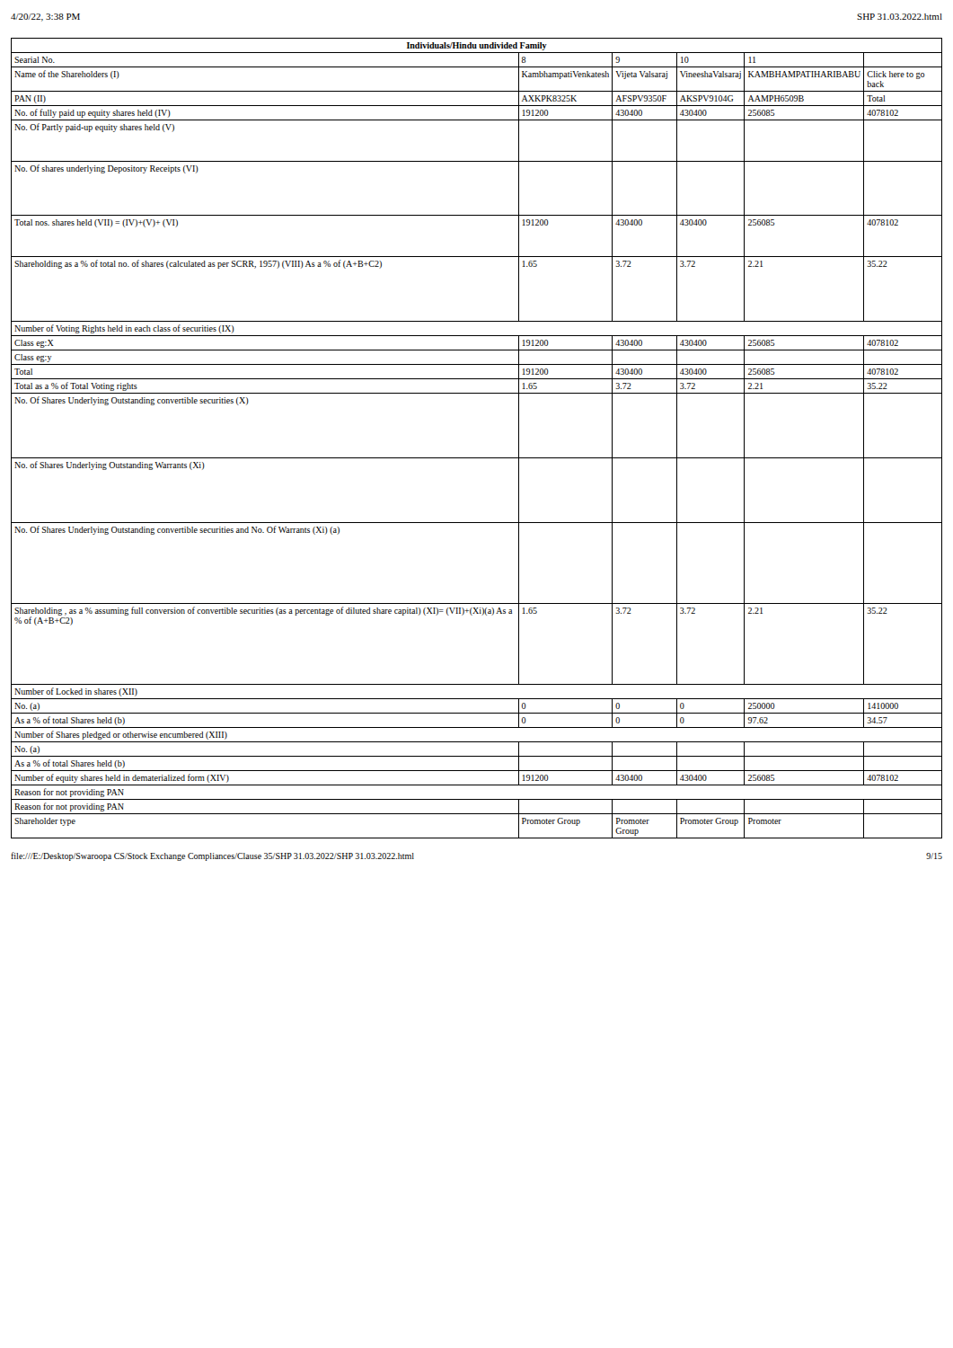4/20/22, 3:38 PM SHP 31.03.2022.html
| Individuals/Hindu undivided Family |
| Searial No. | 8 | 9 | 10 | 11 | |
| Name of the Shareholders (I) | KambhampatiVenkatesh | Vijeta Valsaraj | VineeshaValsaraj | KAMBHAMPATIHARIBABU | Click here to go back |
| PAN (II) | AXKPK8325K | AFSPV9350F | AKSPV9104G | AAMPH6509B | Total |
| No. of fully paid up equity shares held (IV) | 191200 | 430400 | 430400 | 256085 | 4078102 |
| No. Of Partly paid-up equity shares held (V) | | | | | |
| No. Of shares underlying Depository Receipts (VI) | | | | | |
| Total nos. shares held (VII) = (IV)+(V)+ (VI) | 191200 | 430400 | 430400 | 256085 | 4078102 |
| Shareholding as a % of total no. of shares (calculated as per SCRR, 1957) (VIII) As a % of (A+B+C2) | 1.65 | 3.72 | 3.72 | 2.21 | 35.22 |
| Number of Voting Rights held in each class of securities (IX) |
| Class eg:X | 191200 | 430400 | 430400 | 256085 | 4078102 |
| Class eg:y | | | | | |
| Total | 191200 | 430400 | 430400 | 256085 | 4078102 |
| Total as a % of Total Voting rights | 1.65 | 3.72 | 3.72 | 2.21 | 35.22 |
| No. Of Shares Underlying Outstanding convertible securities (X) | | | | | |
| No. of Shares Underlying Outstanding Warrants (Xi) | | | | | |
| No. Of Shares Underlying Outstanding convertible securities and No. Of Warrants (Xi) (a) | | | | | |
| Shareholding , as a % assuming full conversion of convertible securities (as a percentage of diluted share capital) (XI)= (VII)+(Xi)(a) As a % of (A+B+C2) | 1.65 | 3.72 | 3.72 | 2.21 | 35.22 |
| Number of Locked in shares (XII) |
| No. (a) | 0 | 0 | 0 | 250000 | 1410000 |
| As a % of total Shares held (b) | 0 | 0 | 0 | 97.62 | 34.57 |
| Number of Shares pledged or otherwise encumbered (XIII) |
| No. (a) | | | | | |
| As a % of total Shares held (b) | | | | | |
| Number of equity shares held in dematerialized form (XIV) | 191200 | 430400 | 430400 | 256085 | 4078102 |
| Reason for not providing PAN |
| Reason for not providing PAN | | | | | |
| Shareholder type | Promoter Group | Promoter Group | Promoter Group | Promoter | |
file:///E:/Desktop/Swaroopa CS/Stock Exchange Compliances/Clause 35/SHP 31.03.2022/SHP 31.03.2022.html 9/15